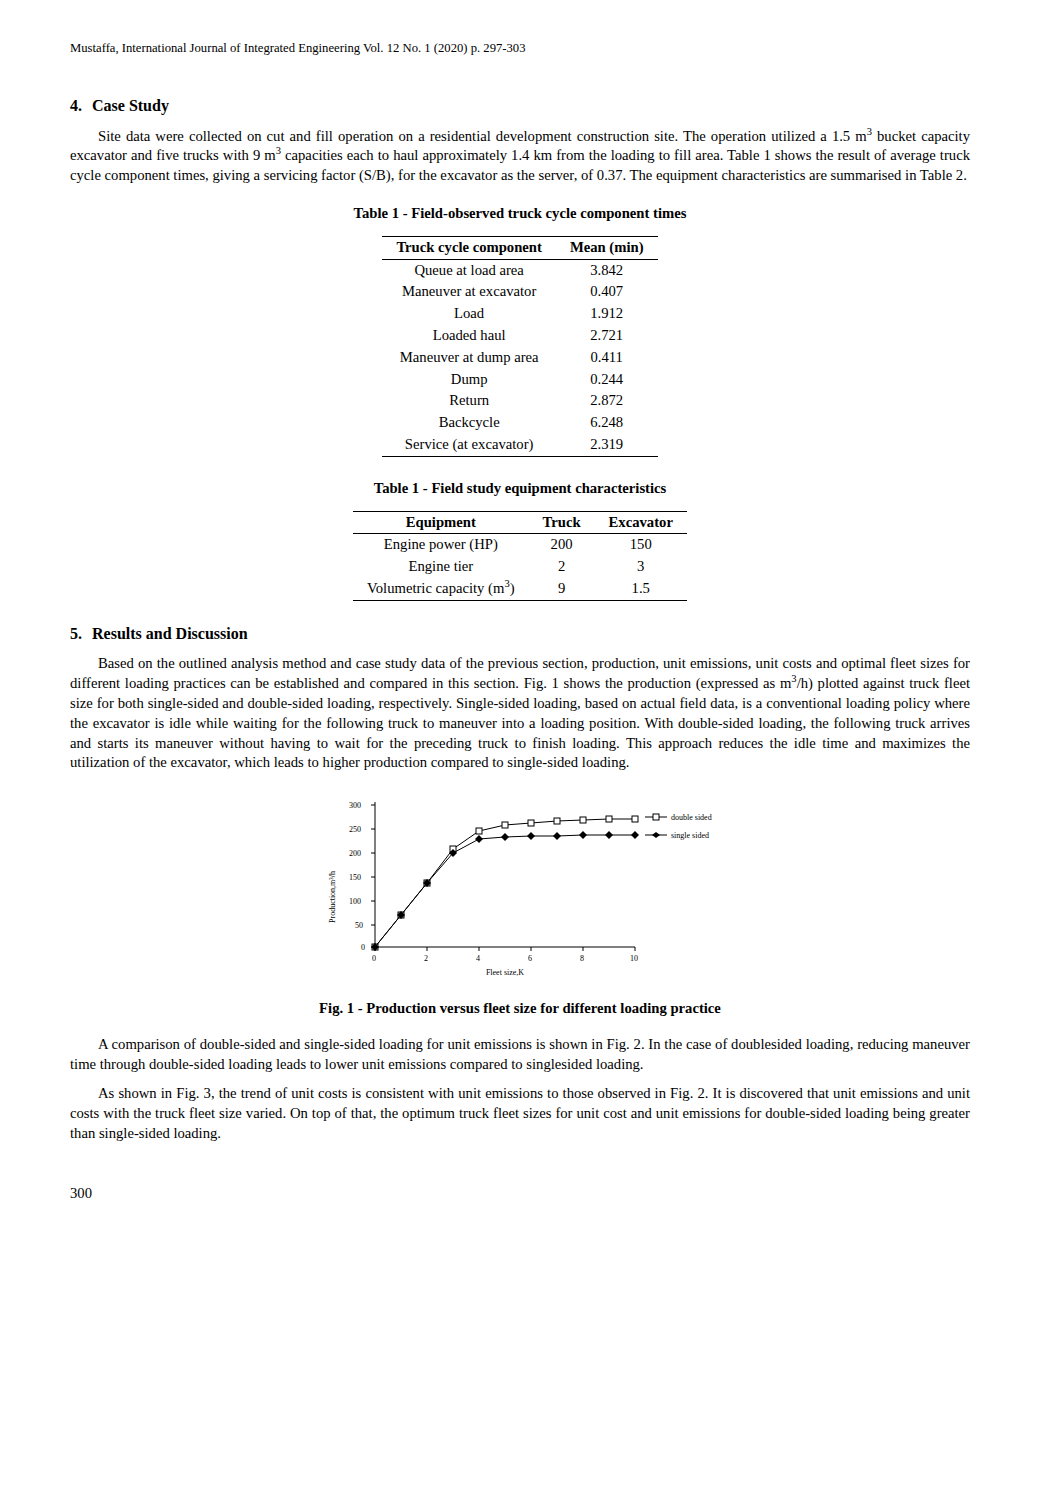Mustaffa, International Journal of Integrated Engineering Vol. 12 No. 1 (2020) p. 297-303
4. Case Study
Site data were collected on cut and fill operation on a residential development construction site. The operation utilized a 1.5 m3 bucket capacity excavator and five trucks with 9 m3 capacities each to haul approximately 1.4 km from the loading to fill area. Table 1 shows the result of average truck cycle component times, giving a servicing factor (S/B), for the excavator as the server, of 0.37. The equipment characteristics are summarised in Table 2.
Table 1 - Field-observed truck cycle component times
| Truck cycle component | Mean (min) |
| --- | --- |
| Queue at load area | 3.842 |
| Maneuver at excavator | 0.407 |
| Load | 1.912 |
| Loaded haul | 2.721 |
| Maneuver at dump area | 0.411 |
| Dump | 0.244 |
| Return | 2.872 |
| Backcycle | 6.248 |
| Service (at excavator) | 2.319 |
Table 1 - Field study equipment characteristics
| Equipment | Truck | Excavator |
| --- | --- | --- |
| Engine power (HP) | 200 | 150 |
| Engine tier | 2 | 3 |
| Volumetric capacity (m 3 ) | 9 | 1.5 |
5. Results and Discussion
Based on the outlined analysis method and case study data of the previous section, production, unit emissions, unit costs and optimal fleet sizes for different loading practices can be established and compared in this section. Fig. 1 shows the production (expressed as m3/h) plotted against truck fleet size for both single-sided and double-sided loading, respectively. Single-sided loading, based on actual field data, is a conventional loading policy where the excavator is idle while waiting for the following truck to maneuver into a loading position. With double-sided loading, the following truck arrives and starts its maneuver without having to wait for the preceding truck to finish loading. This approach reduces the idle time and maximizes the utilization of the excavator, which leads to higher production compared to single-sided loading.
300 250 200 150 100 50 0 0 2 4 6 8 10 Production,m³/h Fleet size,K double sided single sided
Fig. 1 - Production versus fleet size for different loading practice
A comparison of double-sided and single-sided loading for unit emissions is shown in Fig. 2. In the case of doublesided loading, reducing maneuver time through double-sided loading leads to lower unit emissions compared to singlesided loading.
As shown in Fig. 3, the trend of unit costs is consistent with unit emissions to those observed in Fig. 2. It is discovered that unit emissions and unit costs with the truck fleet size varied. On top of that, the optimum truck fleet sizes for unit cost and unit emissions for double-sided loading being greater than single-sided loading.
300